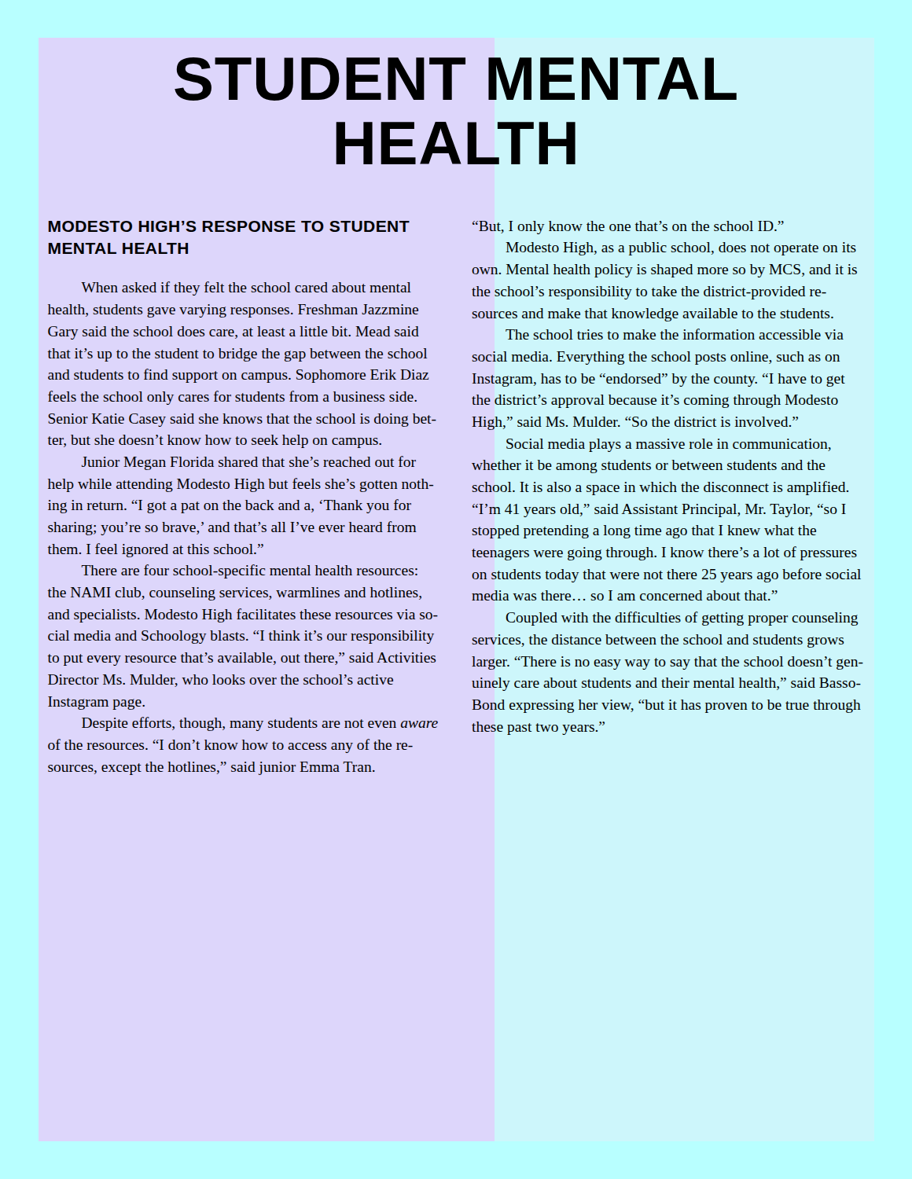Student Mental Health
Modesto High’s Response to Student Mental Health
When asked if they felt the school cared about mental health, students gave varying responses. Freshman Jazzmine Gary said the school does care, at least a little bit. Mead said that it’s up to the student to bridge the gap between the school and students to find support on campus. Sophomore Erik Diaz feels the school only cares for students from a business side. Senior Katie Casey said she knows that the school is doing better, but she doesn’t know how to seek help on campus.
Junior Megan Florida shared that she’s reached out for help while attending Modesto High but feels she’s gotten nothing in return. “I got a pat on the back and a, ‘Thank you for sharing; you’re so brave,’ and that’s all I’ve ever heard from them. I feel ignored at this school.”
There are four school-specific mental health resources: the NAMI club, counseling services, warmlines and hotlines, and specialists. Modesto High facilitates these resources via social media and Schoology blasts. “I think it’s our responsibility to put every resource that’s available, out there,” said Activities Director Ms. Mulder, who looks over the school’s active Instagram page.
Despite efforts, though, many students are not even aware of the resources. “I don’t know how to access any of the resources, except the hotlines,” said junior Emma Tran.
“But, I only know the one that’s on the school ID.”
Modesto High, as a public school, does not operate on its own. Mental health policy is shaped more so by MCS, and it is the school’s responsibility to take the district-provided resources and make that knowledge available to the students.
The school tries to make the information accessible via social media. Everything the school posts online, such as on Instagram, has to be “endorsed” by the county. “I have to get the district’s approval because it’s coming through Modesto High,” said Ms. Mulder. “So the district is involved.”
Social media plays a massive role in communication, whether it be among students or between students and the school. It is also a space in which the disconnect is amplified. “I’m 41 years old,” said Assistant Principal, Mr. Taylor, “so I stopped pretending a long time ago that I knew what the teenagers were going through. I know there’s a lot of pressures on students today that were not there 25 years ago before social media was there… so I am concerned about that.”
Coupled with the difficulties of getting proper counseling services, the distance between the school and students grows larger. “There is no easy way to say that the school doesn’t genuinely care about students and their mental health,” said Basso-Bond expressing her view, “but it has proven to be true through these past two years.”